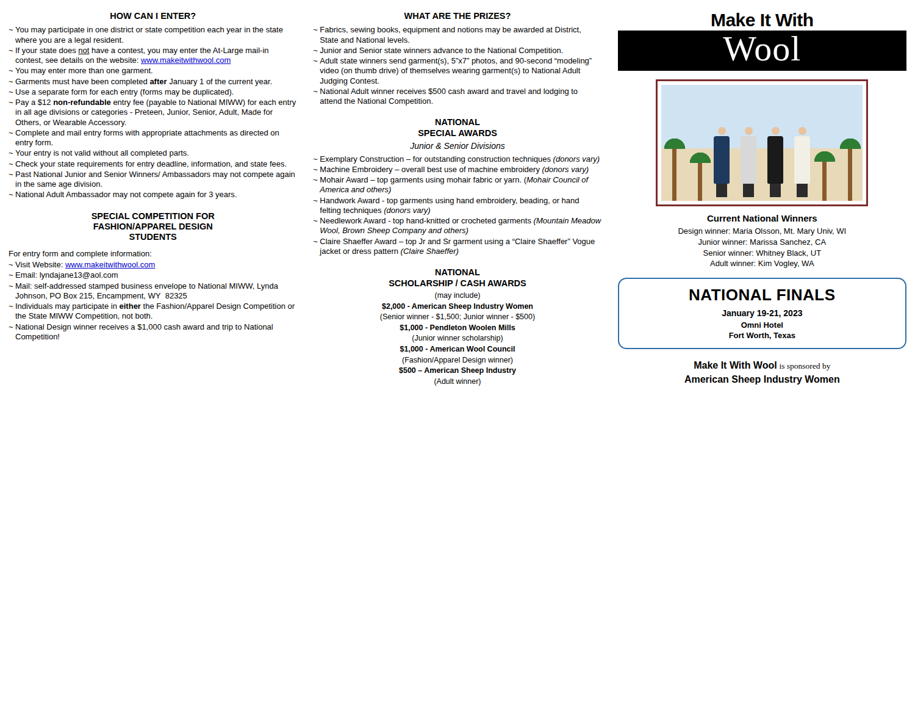HOW CAN I ENTER?
You may participate in one district or state competition each year in the state where you are a legal resident.
If your state does not have a contest, you may enter the At-Large mail-in contest, see details on the website: www.makeitwithwool.com
You may enter more than one garment.
Garments must have been completed after January 1 of the current year.
Use a separate form for each entry (forms may be duplicated).
Pay a $12 non-refundable entry fee (payable to National MIWW) for each entry in all age divisions or categories - Preteen, Junior, Senior, Adult, Made for Others, or Wearable Accessory.
Complete and mail entry forms with appropriate attachments as directed on entry form.
Your entry is not valid without all completed parts.
Check your state requirements for entry deadline, information, and state fees.
Past National Junior and Senior Winners/ Ambassadors may not compete again in the same age division.
National Adult Ambassador may not compete again for 3 years.
SPECIAL COMPETITION FOR
FASHION/APPAREL DESIGN
STUDENTS
For entry form and complete information:
Visit Website: www.makeitwithwool.com
Email: lyndajane13@aol.com
Mail: self-addressed stamped business envelope to National MIWW, Lynda Johnson, PO Box 215, Encampment, WY 82325
Individuals may participate in either the Fashion/Apparel Design Competition or the State MIWW Competition, not both.
National Design winner receives a $1,000 cash award and trip to National Competition!
WHAT ARE THE PRIZES?
Fabrics, sewing books, equipment and notions may be awarded at District, State and National levels.
Junior and Senior state winners advance to the National Competition.
Adult state winners send garment(s), 5”x7” photos, and 90-second “modeling” video (on thumb drive) of themselves wearing garment(s) to National Adult Judging Contest.
National Adult winner receives $500 cash award and travel and lodging to attend the National Competition.
NATIONAL
SPECIAL AWARDS
Junior & Senior Divisions
Exemplary Construction – for outstanding construction techniques (donors vary)
Machine Embroidery – overall best use of machine embroidery (donors vary)
Mohair Award – top garments using mohair fabric or yarn. (Mohair Council of America and others)
Handwork Award - top garments using hand embroidery, beading, or hand felting techniques (donors vary)
Needlework Award - top hand-knitted or crocheted garments (Mountain Meadow Wool, Brown Sheep Company and others)
Claire Shaeffer Award – top Jr and Sr garment using a “Claire Shaeffer” Vogue jacket or dress pattern (Claire Shaeffer)
NATIONAL
SCHOLARSHIP / CASH AWARDS
(may include)
$2,000 - American Sheep Industry Women
(Senior winner - $1,500; Junior winner - $500)
$1,000 - Pendleton Woolen Mills
(Junior winner scholarship)
$1,000 - American Wool Council
(Fashion/Apparel Design winner)
$500 – American Sheep Industry
(Adult winner)
Make It With
Wool
Current National Winners
Design winner: Maria Olsson, Mt. Mary Univ, WI
Junior winner: Marissa Sanchez, CA
Senior winner: Whitney Black, UT
Adult winner: Kim Vogley, WA
NATIONAL FINALS
January 19-21, 2023
Omni Hotel
Fort Worth, Texas
Make It With Wool is sponsored by American Sheep Industry Women